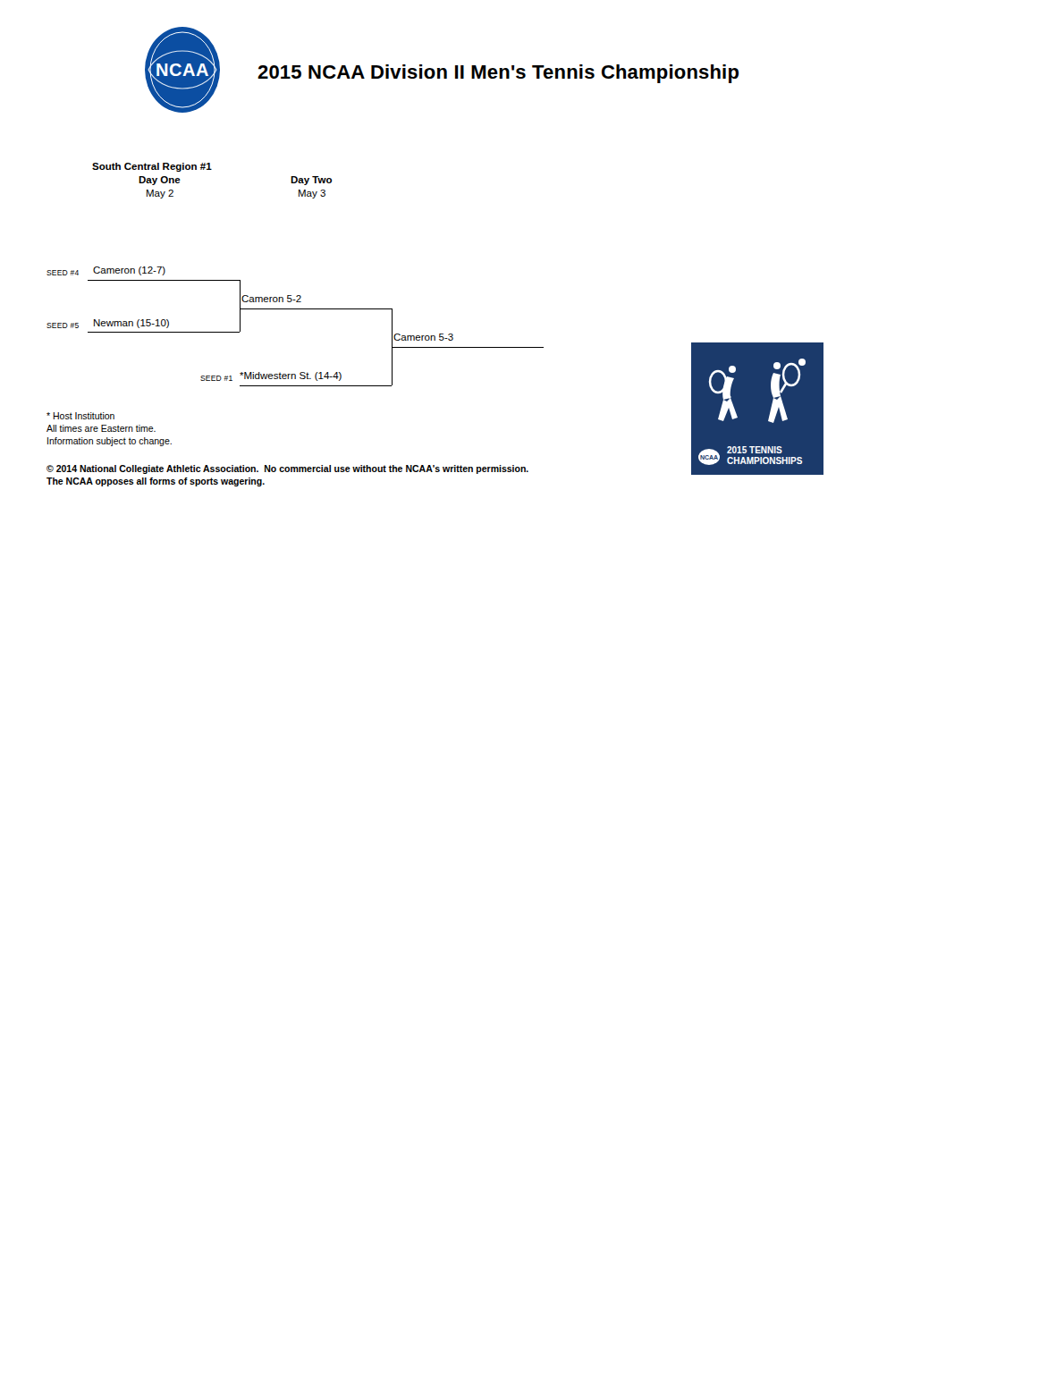NCAA
2015 NCAA Division II Men's Tennis Championship
South Central Region #1
Day One
May 2
Day Two
May 3
SEED #4
Cameron (12-7)
SEED #5
Newman (15-10)
Cameron 5-2
SEED #1
*Midwestern St. (14-4)
Cameron 5-3
* Host Institution
All times are Eastern time.
Information subject to change.
© 2014 National Collegiate Athletic Association. No commercial use without the NCAA's written permission.
The NCAA opposes all forms of sports wagering.
NCAA 2015 TENNIS CHAMPIONSHIPS